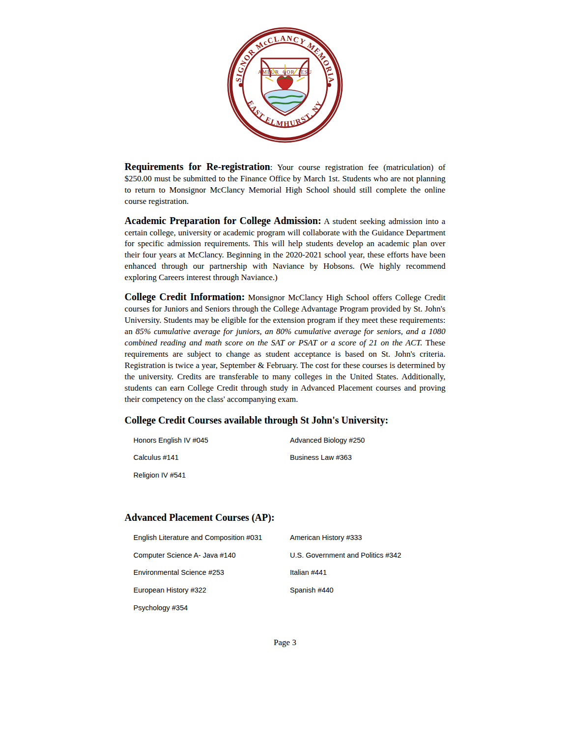Monsignor McClancy Memorial HS — East Elmhurst, NY MONSIGNOR McCLANCY MEMORIAL HS EAST ELMHURST, NY AMEUR COR JESU
Requirements for Re-registration: Your course registration fee (matriculation) of $250.00 must be submitted to the Finance Office by March 1st. Students who are not planning to return to Monsignor McClancy Memorial High School should still complete the online course registration.
Academic Preparation for College Admission: A student seeking admission into a certain college, university or academic program will collaborate with the Guidance Department for specific admission requirements. This will help students develop an academic plan over their four years at McClancy. Beginning in the 2020-2021 school year, these efforts have been enhanced through our partnership with Naviance by Hobsons. (We highly recommend exploring Careers interest through Naviance.)
College Credit Information: Monsignor McClancy High School offers College Credit courses for Juniors and Seniors through the College Advantage Program provided by St. John's University. Students may be eligible for the extension program if they meet these requirements: an 85% cumulative average for juniors, an 80% cumulative average for seniors, and a 1080 combined reading and math score on the SAT or PSAT or a score of 21 on the ACT. These requirements are subject to change as student acceptance is based on St. John's criteria. Registration is twice a year, September & February. The cost for these courses is determined by the university. Credits are transferable to many colleges in the United States. Additionally, students can earn College Credit through study in Advanced Placement courses and proving their competency on the class' accompanying exam.
College Credit Courses available through St John's University:
| Honors English IV #045 | Advanced Biology #250 |
| Calculus #141 | Business Law #363 |
| Religion IV #541 | |
Advanced Placement Courses (AP):
| English Literature and Composition #031 | American History #333 |
| Computer Science A- Java #140 | U.S. Government and Politics #342 |
| Environmental Science #253 | Italian #441 |
| European History #322 | Spanish #440 |
| Psychology #354 | |
Page 3